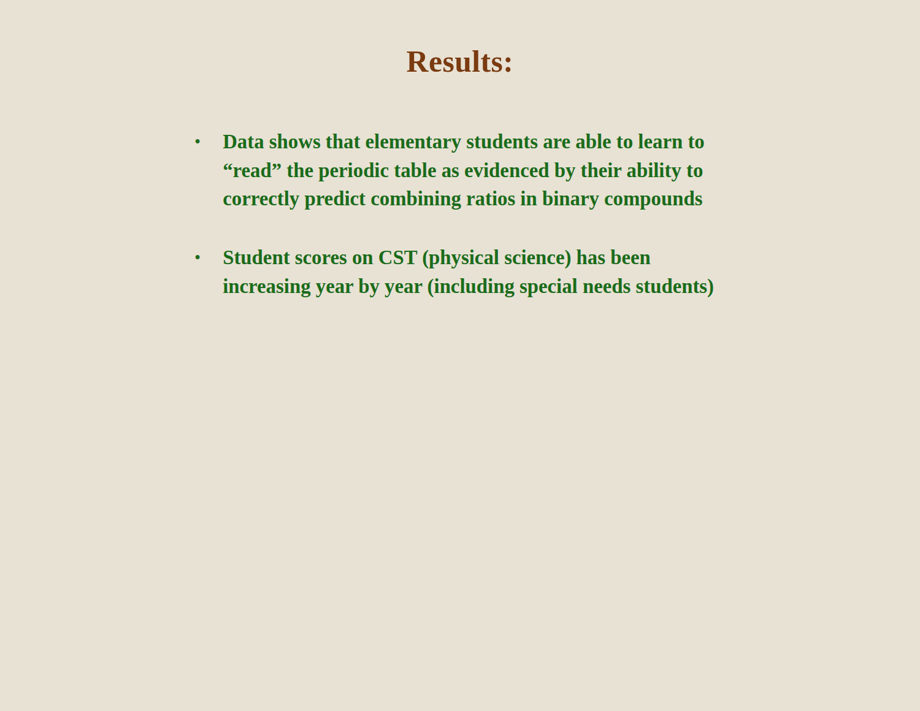Results:
Data shows that elementary students are able to learn to “read” the periodic table as evidenced by their ability to correctly predict combining ratios in binary compounds
Student scores on CST (physical science) has been increasing year by year (including special needs students)